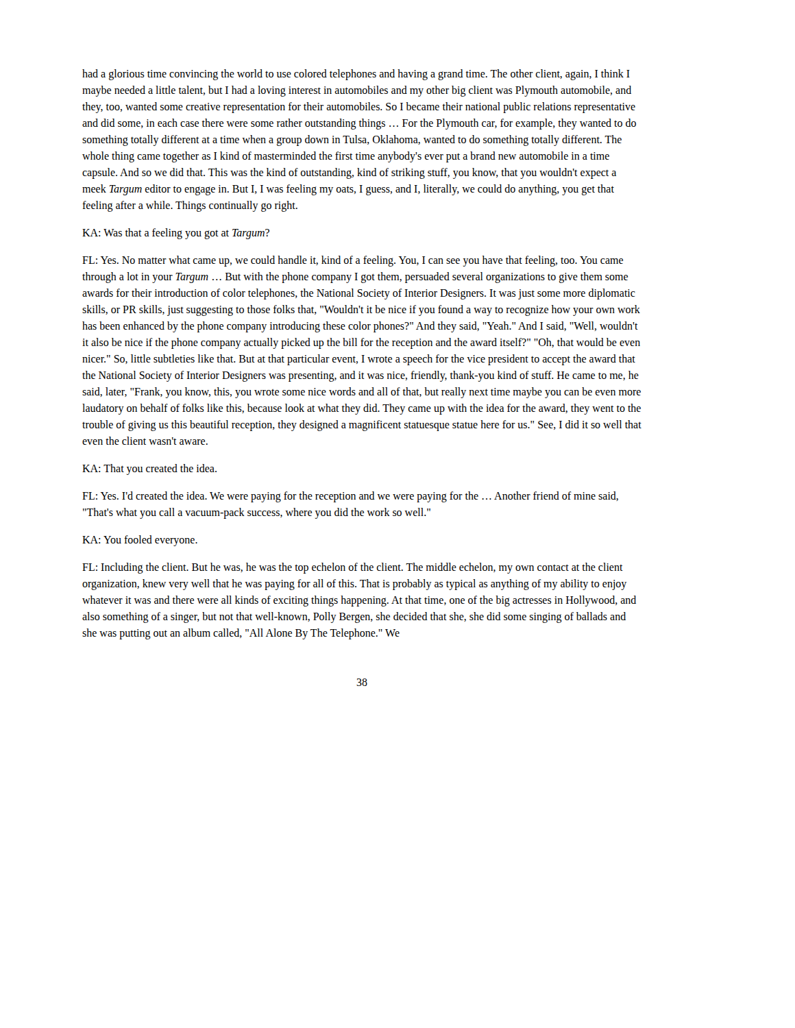had a glorious time convincing the world to use colored telephones and having a grand time. The other client, again, I think I maybe needed a little talent, but I had a loving interest in automobiles and my other big client was Plymouth automobile, and they, too, wanted some creative representation for their automobiles. So I became their national public relations representative and did some, in each case there were some rather outstanding things … For the Plymouth car, for example, they wanted to do something totally different at a time when a group down in Tulsa, Oklahoma, wanted to do something totally different. The whole thing came together as I kind of masterminded the first time anybody's ever put a brand new automobile in a time capsule. And so we did that. This was the kind of outstanding, kind of striking stuff, you know, that you wouldn't expect a meek Targum editor to engage in. But I, I was feeling my oats, I guess, and I, literally, we could do anything, you get that feeling after a while. Things continually go right.
KA: Was that a feeling you got at Targum?
FL: Yes. No matter what came up, we could handle it, kind of a feeling. You, I can see you have that feeling, too. You came through a lot in your Targum … But with the phone company I got them, persuaded several organizations to give them some awards for their introduction of color telephones, the National Society of Interior Designers. It was just some more diplomatic skills, or PR skills, just suggesting to those folks that, "Wouldn't it be nice if you found a way to recognize how your own work has been enhanced by the phone company introducing these color phones?" And they said, "Yeah." And I said, "Well, wouldn't it also be nice if the phone company actually picked up the bill for the reception and the award itself?" "Oh, that would be even nicer." So, little subtleties like that. But at that particular event, I wrote a speech for the vice president to accept the award that the National Society of Interior Designers was presenting, and it was nice, friendly, thank-you kind of stuff. He came to me, he said, later, "Frank, you know, this, you wrote some nice words and all of that, but really next time maybe you can be even more laudatory on behalf of folks like this, because look at what they did. They came up with the idea for the award, they went to the trouble of giving us this beautiful reception, they designed a magnificent statuesque statue here for us." See, I did it so well that even the client wasn't aware.
KA: That you created the idea.
FL: Yes. I'd created the idea. We were paying for the reception and we were paying for the … Another friend of mine said, "That's what you call a vacuum-pack success, where you did the work so well."
KA: You fooled everyone.
FL: Including the client. But he was, he was the top echelon of the client. The middle echelon, my own contact at the client organization, knew very well that he was paying for all of this. That is probably as typical as anything of my ability to enjoy whatever it was and there were all kinds of exciting things happening. At that time, one of the big actresses in Hollywood, and also something of a singer, but not that well-known, Polly Bergen, she decided that she, she did some singing of ballads and she was putting out an album called, "All Alone By The Telephone." We
38